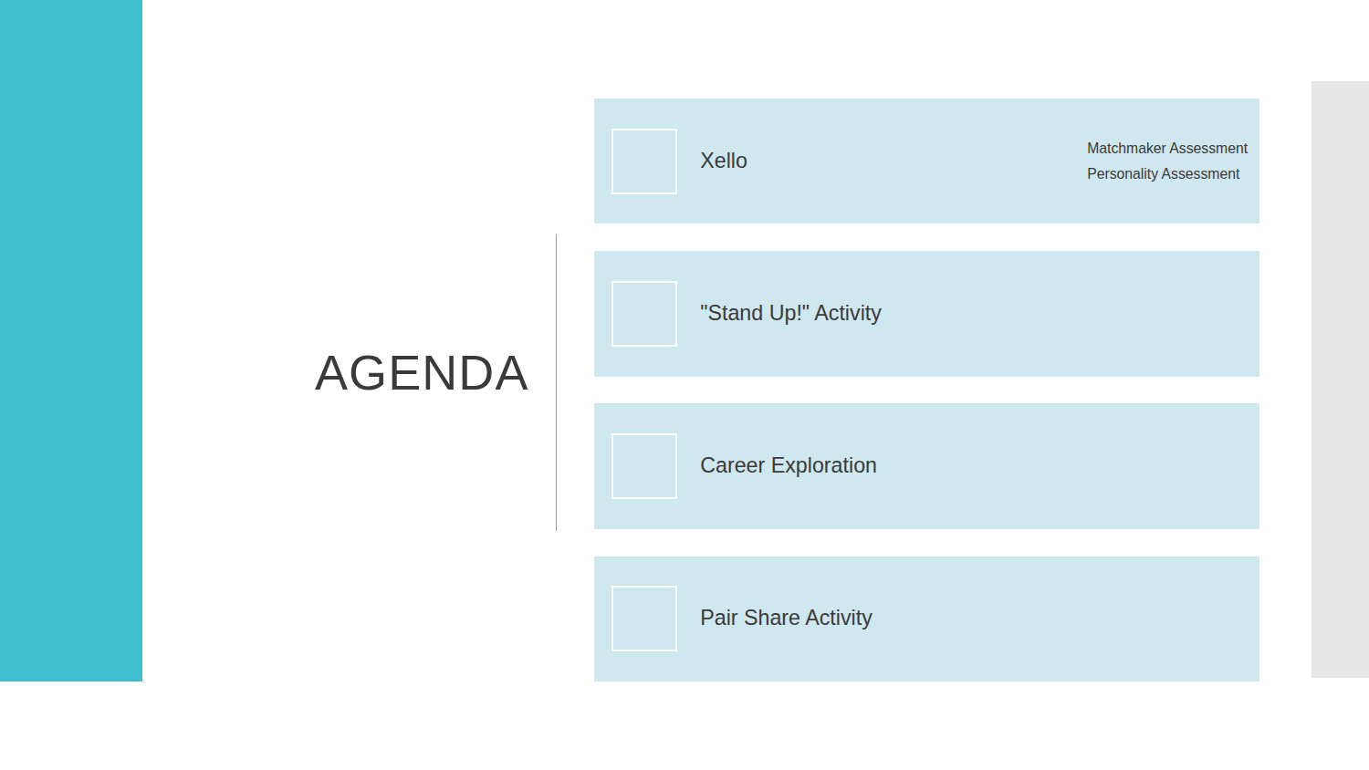AGENDA
Xello
Matchmaker Assessment
Personality Assessment
"Stand Up!" Activity
Career Exploration
Pair Share Activity